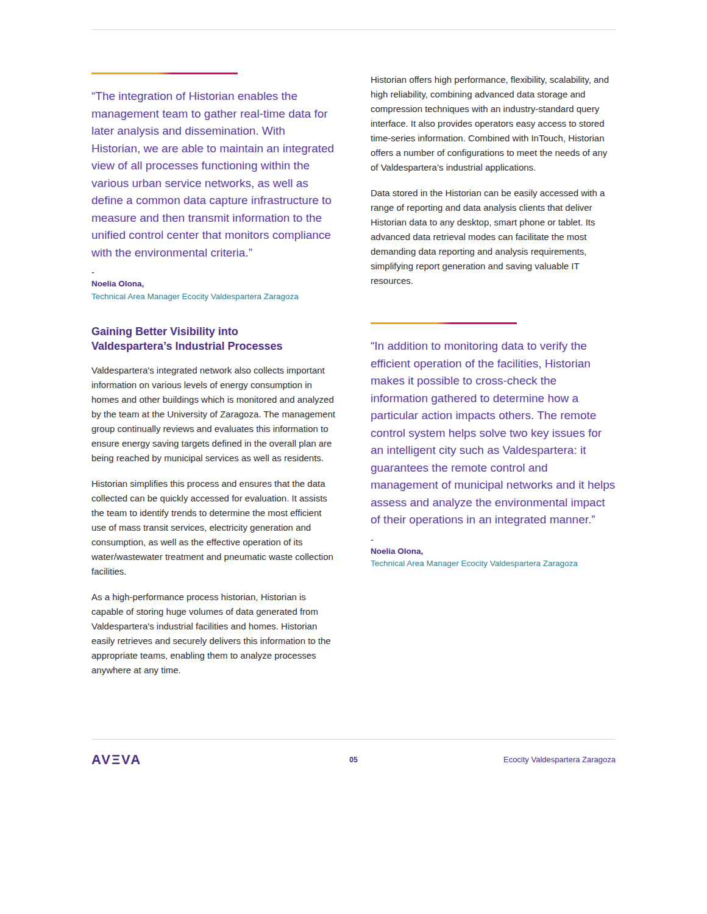“The integration of Historian enables the management team to gather real-time data for later analysis and dissemination. With Historian, we are able to maintain an integrated view of all processes functioning within the various urban service networks, as well as define a common data capture infrastructure to measure and then transmit information to the unified control center that monitors compliance with the environmental criteria.”
-
Noelia Olona,
Technical Area Manager Ecocity Valdespartera Zaragoza
Gaining Better Visibility into
Valdespartera’s Industrial Processes
Valdespartera's integrated network also collects important information on various levels of energy consumption in homes and other buildings which is monitored and analyzed by the team at the University of Zaragoza. The management group continually reviews and evaluates this information to ensure energy saving targets defined in the overall plan are being reached by municipal services as well as residents.
Historian simplifies this process and ensures that the data collected can be quickly accessed for evaluation. It assists the team to identify trends to determine the most efficient use of mass transit services, electricity generation and consumption, as well as the effective operation of its water/wastewater treatment and pneumatic waste collection facilities.
As a high-performance process historian, Historian is capable of storing huge volumes of data generated from Valdespartera's industrial facilities and homes. Historian easily retrieves and securely delivers this information to the appropriate teams, enabling them to analyze processes anywhere at any time.
Historian offers high performance, flexibility, scalability, and high reliability, combining advanced data storage and compression techniques with an industry-standard query interface. It also provides operators easy access to stored time-series information. Combined with InTouch, Historian offers a number of configurations to meet the needs of any of Valdespartera’s industrial applications.
Data stored in the Historian can be easily accessed with a range of reporting and data analysis clients that deliver Historian data to any desktop, smart phone or tablet. Its advanced data retrieval modes can facilitate the most demanding data reporting and analysis requirements, simplifying report generation and saving valuable IT resources.
“In addition to monitoring data to verify the efficient operation of the facilities, Historian makes it possible to cross-check the information gathered to determine how a particular action impacts others. The remote control system helps solve two key issues for an intelligent city such as Valdespartera: it guarantees the remote control and management of municipal networks and it helps assess and analyze the environmental impact of their operations in an integrated manner.”
-
Noelia Olona,
Technical Area Manager Ecocity Valdespartera Zaragoza
AVΞVA
05
Ecocity Valdespartera Zaragoza